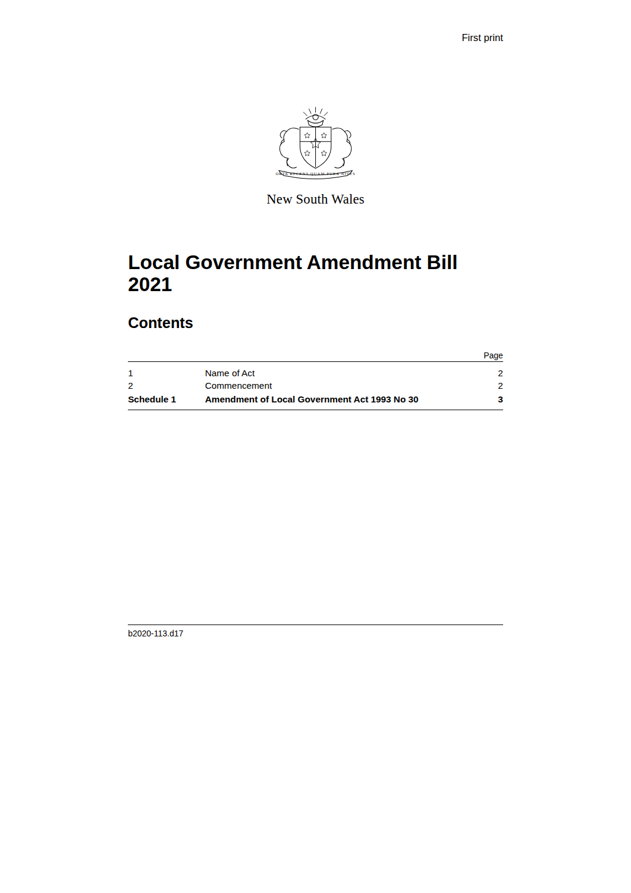First print
ORTA RECENS QUAM PURA NITES
New South Wales
Local Government Amendment Bill 2021
Contents
| | | Page |
| 1 | Name of Act | 2 |
| 2 | Commencement | 2 |
| Schedule 1 | Amendment of Local Government Act 1993 No 30 | 3 |
b2020-113.d17